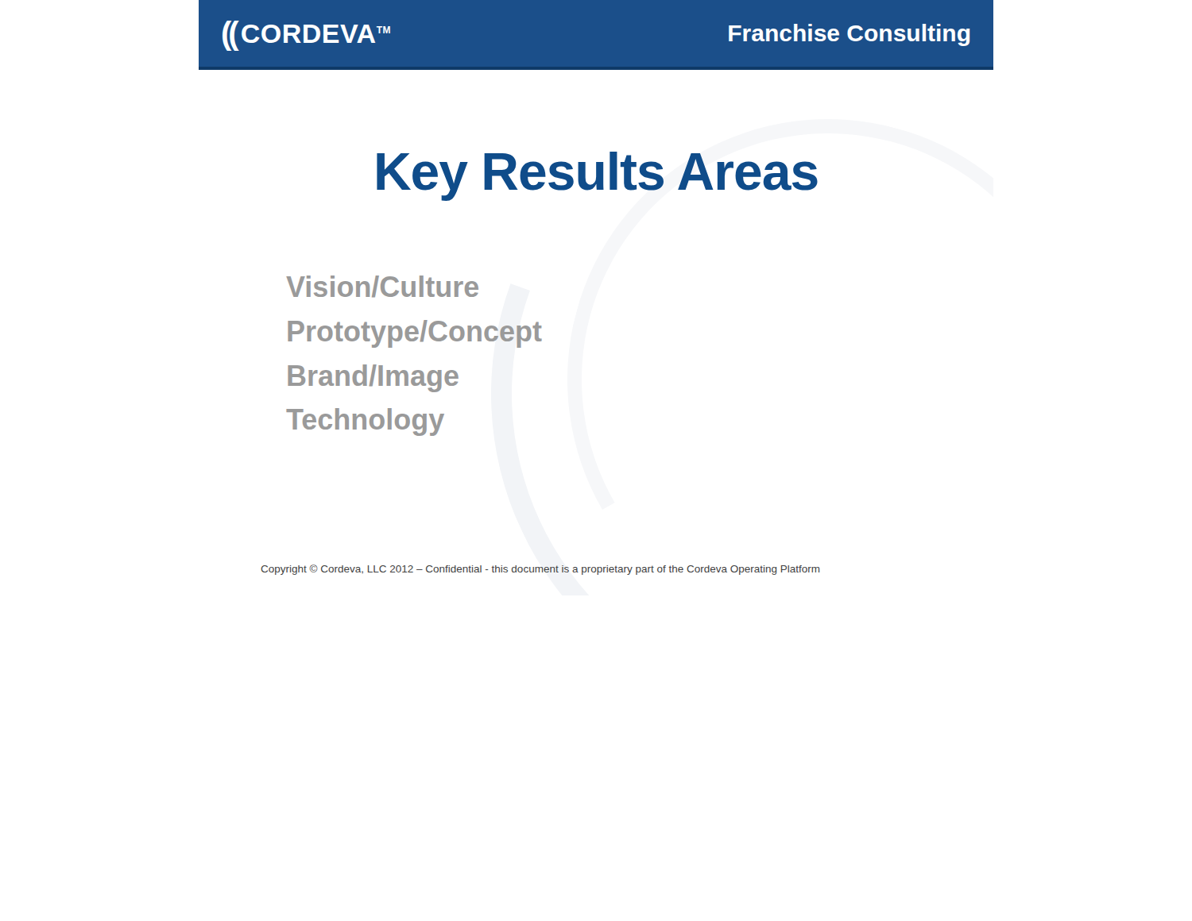(( CORDEVATM
Franchise Consulting
Key Results Areas
Vision/Culture
Prototype/Concept
Brand/Image
Technology
Copyright © Cordeva, LLC 2012 – Confidential - this document is a proprietary part of the Cordeva Operating Platform